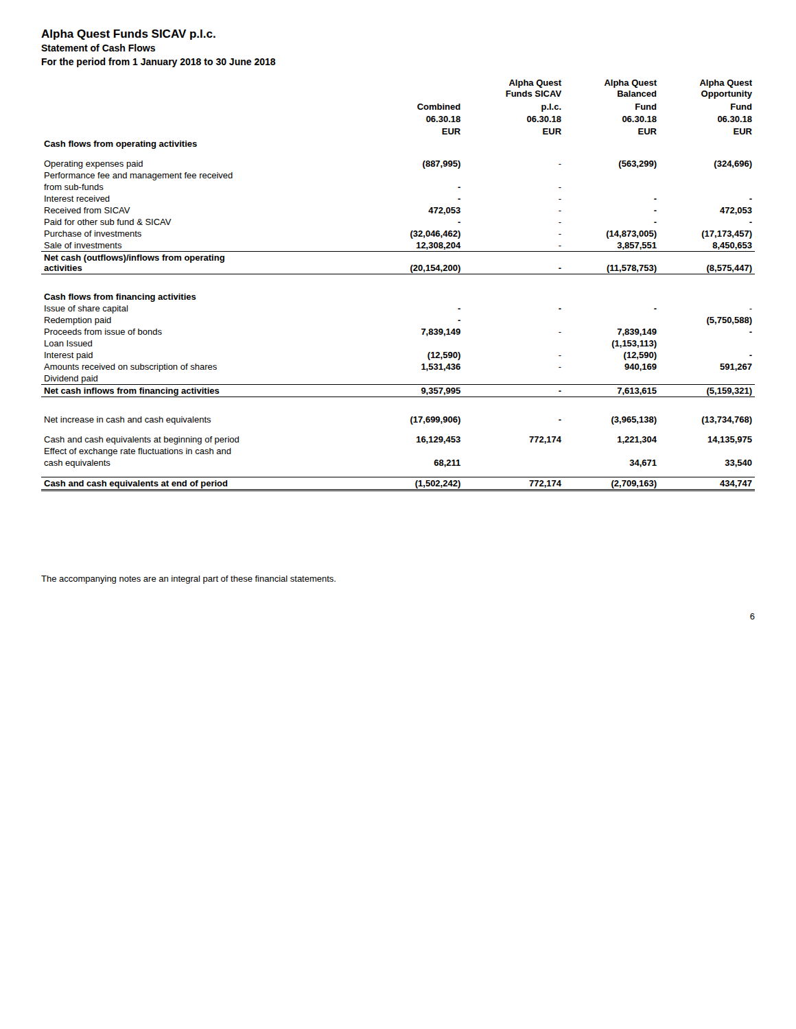Alpha Quest Funds SICAV p.l.c.
Statement of Cash Flows
For the period from 1 January 2018 to 30 June 2018
| | | Alpha Quest Funds SICAV | Alpha Quest Balanced | Alpha Quest Opportunity |
| --- | --- | --- | --- | --- |
| | Combined | p.l.c. | Fund | Fund |
| | 06.30.18 | 06.30.18 | 06.30.18 | 06.30.18 |
| | EUR | EUR | EUR | EUR |
| Cash flows from operating activities | | | | |
| Operating expenses paid | (887,995) | - | (563,299) | (324,696) |
| Performance fee and management fee received | | | | |
| from sub-funds | - | - | | |
| Interest received | - | - | - | - |
| Received from SICAV | 472,053 | - | - | 472,053 |
| Paid for other sub fund & SICAV | - | - | - | - |
| Purchase of investments | (32,046,462) | - | (14,873,005) | (17,173,457) |
| Sale of investments | 12,308,204 | - | 3,857,551 | 8,450,653 |
| Net cash (outflows)/inflows from operating activities | (20,154,200) | - | (11,578,753) | (8,575,447) |
| Cash flows from financing activities | | | | |
| Issue of share capital | - | - | - | - |
| Redemption paid | - | | | (5,750,588) |
| Proceeds from issue of bonds | 7,839,149 | - | 7,839,149 | - |
| Loan Issued | | | (1,153,113) | |
| Interest paid | (12,590) | - | (12,590) | - |
| Amounts received on subscription of shares | 1,531,436 | - | 940,169 | 591,267 |
| Dividend paid | | | | |
| Net cash inflows from financing activities | 9,357,995 | - | 7,613,615 | (5,159,321) |
| Net increase in cash and cash equivalents | (17,699,906) | - | (3,965,138) | (13,734,768) |
| Cash and cash equivalents at beginning of period | 16,129,453 | 772,174 | 1,221,304 | 14,135,975 |
| Effect of exchange rate fluctuations in cash and | | | | |
| cash equivalents | 68,211 | | 34,671 | 33,540 |
| Cash and cash equivalents at end of period | (1,502,242) | 772,174 | (2,709,163) | 434,747 |
The accompanying notes are an integral part of these financial statements.
6